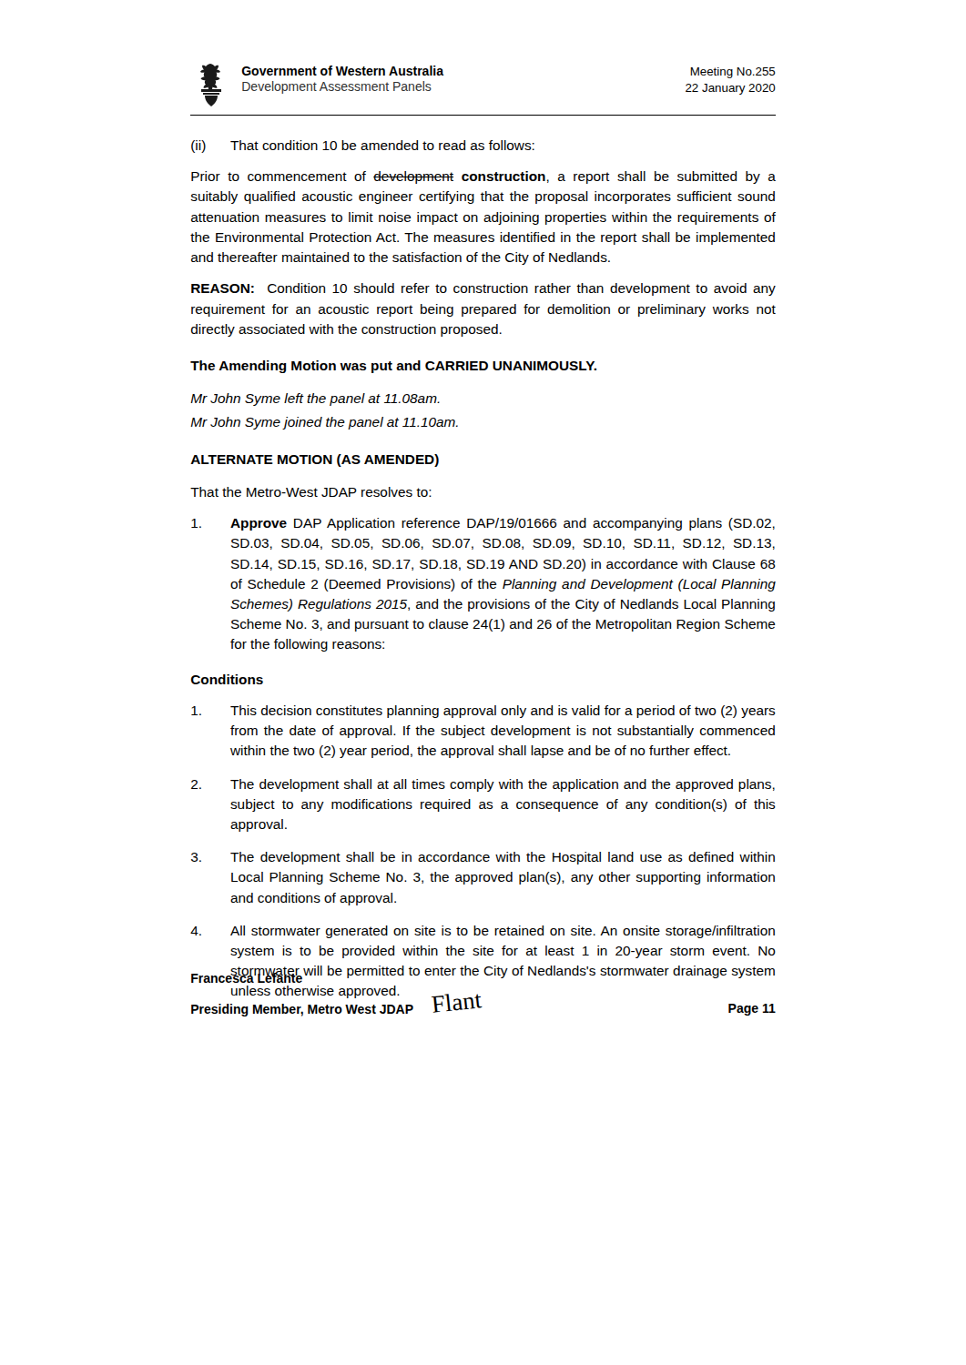Government of Western Australia
Development Assessment Panels
Meeting No.255
22 January 2020
(ii)
That condition 10 be amended to read as follows:
Prior to commencement of development construction, a report shall be submitted by a suitably qualified acoustic engineer certifying that the proposal incorporates sufficient sound attenuation measures to limit noise impact on adjoining properties within the requirements of the Environmental Protection Act. The measures identified in the report shall be implemented and thereafter maintained to the satisfaction of the City of Nedlands.
REASON: Condition 10 should refer to construction rather than development to avoid any requirement for an acoustic report being prepared for demolition or preliminary works not directly associated with the construction proposed.
The Amending Motion was put and CARRIED UNANIMOUSLY.
Mr John Syme left the panel at 11.08am.
Mr John Syme joined the panel at 11.10am.
ALTERNATE MOTION (AS AMENDED)
That the Metro-West JDAP resolves to:
1.
Approve DAP Application reference DAP/19/01666 and accompanying plans (SD.02, SD.03, SD.04, SD.05, SD.06, SD.07, SD.08, SD.09, SD.10, SD.11, SD.12, SD.13, SD.14, SD.15, SD.16, SD.17, SD.18, SD.19 AND SD.20) in accordance with Clause 68 of Schedule 2 (Deemed Provisions) of the Planning and Development (Local Planning Schemes) Regulations 2015, and the provisions of the City of Nedlands Local Planning Scheme No. 3, and pursuant to clause 24(1) and 26 of the Metropolitan Region Scheme for the following reasons:
Conditions
This decision constitutes planning approval only and is valid for a period of two (2) years from the date of approval. If the subject development is not substantially commenced within the two (2) year period, the approval shall lapse and be of no further effect.
The development shall at all times comply with the application and the approved plans, subject to any modifications required as a consequence of any condition(s) of this approval.
The development shall be in accordance with the Hospital land use as defined within Local Planning Scheme No. 3, the approved plan(s), any other supporting information and conditions of approval.
All stormwater generated on site is to be retained on site. An onsite storage/infiltration system is to be provided within the site for at least 1 in 20-year storm event. No stormwater will be permitted to enter the City of Nedlands's stormwater drainage system unless otherwise approved.
Francesca Lefante
Presiding Member, Metro West JDAP Flant
Page 11